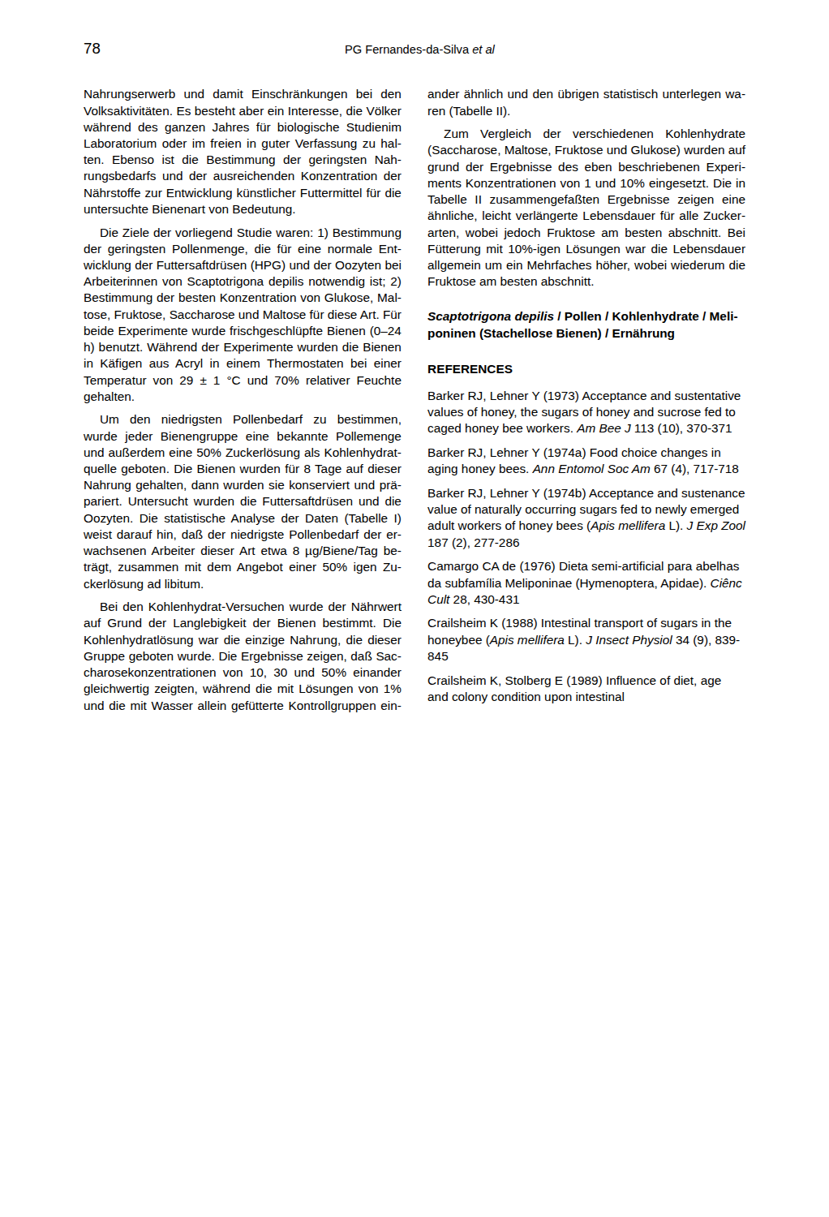78
PG Fernandes-da-Silva et al
Nahrungserwerb und damit Einschränkungen bei den Volksaktivitäten. Es besteht aber ein Interesse, die Völker während des ganzen Jahres für biologische Studienim Laboratorium oder im freien in guter Verfassung zu halten. Ebenso ist die Bestimmung der geringsten Nahrungsbedarfs und der ausreichenden Konzentration der Nährstoffe zur Entwicklung künstlicher Futtermittel für die untersuchte Bienenart von Bedeutung.
Die Ziele der vorliegend Studie waren: 1) Bestimmung der geringsten Pollenmenge, die für eine normale Entwicklung der Futtersaftdrüsen (HPG) und der Oozyten bei Arbeiterinnen von Scaptotrigona depilis notwendig ist; 2) Bestimmung der besten Konzentration von Glukose, Maltose, Fruktose, Saccharose und Maltose für diese Art. Für beide Experimente wurde frischgeschlüpfte Bienen (0–24 h) benutzt. Während der Experimente wurden die Bienen in Käfigen aus Acryl in einem Thermostaten bei einer Temperatur von 29 ± 1 °C und 70% relativer Feuchte gehalten.
Um den niedrigsten Pollenbedarf zu bestimmen, wurde jeder Bienengruppe eine bekannte Pollemenge und außerdem eine 50% Zuckerlösung als Kohlenhydratquelle geboten. Die Bienen wurden für 8 Tage auf dieser Nahrung gehalten, dann wurden sie konserviert und präpariert. Untersucht wurden die Futtersaftdrüsen und die Oozyten. Die statistische Analyse der Daten (Tabelle I) weist darauf hin, daß der niedrigste Pollenbedarf der erwachsenen Arbeiter dieser Art etwa 8 µg/Biene/Tag beträgt, zusammen mit dem Angebot einer 50% igen Zuckerlösung ad libitum.
Bei den Kohlenhydrat-Versuchen wurde der Nährwert auf Grund der Langlebigkeit der Bienen bestimmt. Die Kohlenhydratlösung war die einzige Nahrung, die dieser Gruppe geboten wurde. Die Ergebnisse zeigen, daß Saccharosekonzentrationen von 10, 30 und 50% einander gleichwertig zeigten, während die mit Lösungen von 1% und die mit Wasser allein gefütterte Kontrollgruppen einander ähnlich und den übrigen statistisch unterlegen waren (Tabelle II).
Zum Vergleich der verschiedenen Kohlenhydrate (Saccharose, Maltose, Fruktose und Glukose) wurden auf grund der Ergebnisse des eben beschriebenen Experiments Konzentrationen von 1 und 10% eingesetzt. Die in Tabelle II zusammengefaßten Ergebnisse zeigen eine ähnliche, leicht verlängerte Lebensdauer für alle Zuckerarten, wobei jedoch Fruktose am besten abschnitt. Bei Fütterung mit 10%-igen Lösungen war die Lebensdauer allgemein um ein Mehrfaches höher, wobei wiederum die Fruktose am besten abschnitt.
Scaptotrigona depilis / Pollen / Kohlenhydrate / Meliponinen (Stachellose Bienen) / Ernährung
REFERENCES
Barker RJ, Lehner Y (1973) Acceptance and sustentative values of honey, the sugars of honey and sucrose fed to caged honey bee workers. Am Bee J 113 (10), 370-371
Barker RJ, Lehner Y (1974a) Food choice changes in aging honey bees. Ann Entomol Soc Am 67 (4), 717-718
Barker RJ, Lehner Y (1974b) Acceptance and sustenance value of naturally occurring sugars fed to newly emerged adult workers of honey bees (Apis mellifera L). J Exp Zool 187 (2), 277-286
Camargo CA de (1976) Dieta semi-artificial para abelhas da subfamília Meliponinae (Hymenoptera, Apidae). Ciênc Cult 28, 430-431
Crailsheim K (1988) Intestinal transport of sugars in the honeybee (Apis mellifera L). J Insect Physiol 34 (9), 839-845
Crailsheim K, Stolberg E (1989) Influence of diet, age and colony condition upon intestinal